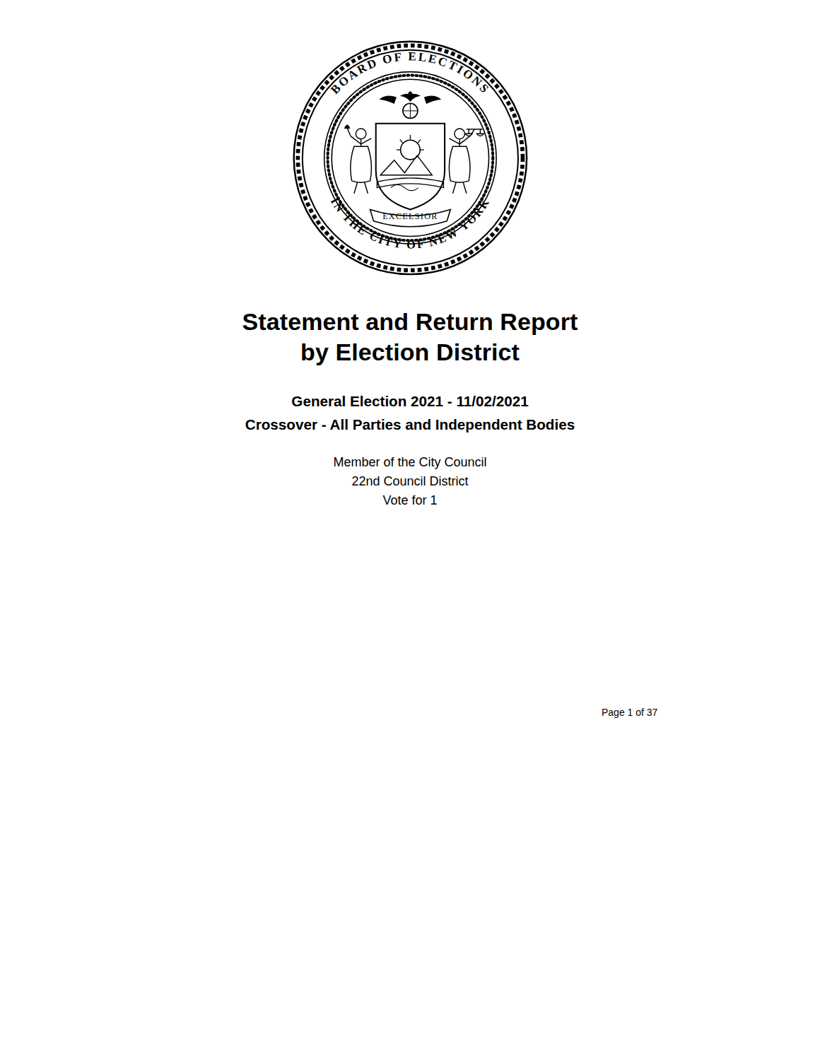BOARD OF ELECTIONS IN THE CITY OF NEW YORK EXCELSIOR
Statement and Return Report
by Election District
General Election 2021 - 11/02/2021
Crossover - All Parties and Independent Bodies
Member of the City Council
22nd Council District
Vote for 1
Page 1 of 37